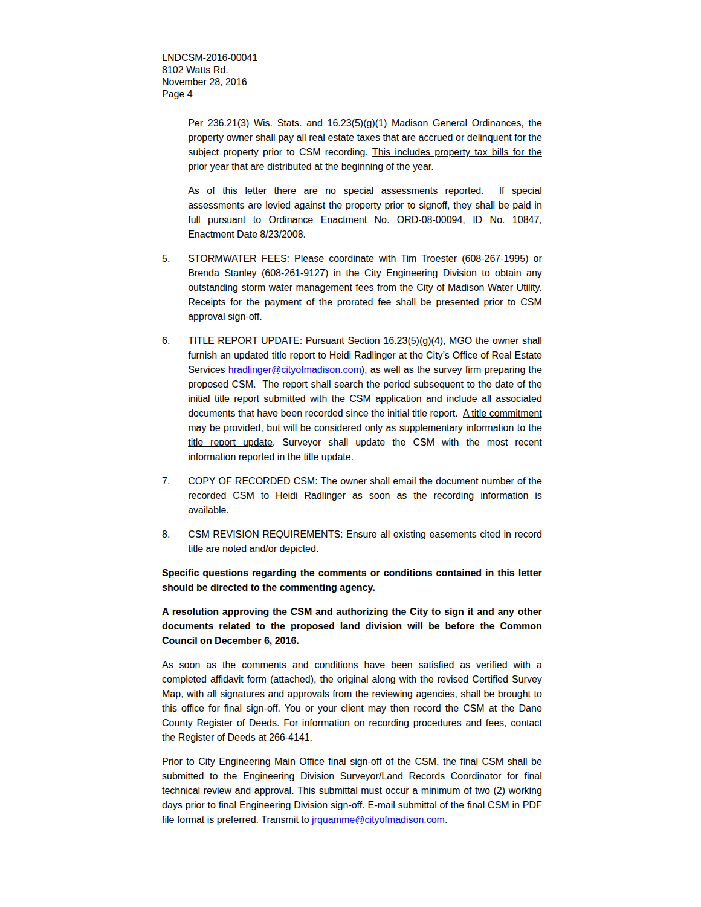LNDCSM-2016-00041
8102 Watts Rd.
November 28, 2016
Page 4
Per 236.21(3) Wis. Stats. and 16.23(5)(g)(1) Madison General Ordinances, the property owner shall pay all real estate taxes that are accrued or delinquent for the subject property prior to CSM recording. This includes property tax bills for the prior year that are distributed at the beginning of the year.
As of this letter there are no special assessments reported. If special assessments are levied against the property prior to signoff, they shall be paid in full pursuant to Ordinance Enactment No. ORD-08-00094, ID No. 10847, Enactment Date 8/23/2008.
5. STORMWATER FEES: Please coordinate with Tim Troester (608-267-1995) or Brenda Stanley (608-261-9127) in the City Engineering Division to obtain any outstanding storm water management fees from the City of Madison Water Utility. Receipts for the payment of the prorated fee shall be presented prior to CSM approval sign-off.
6. TITLE REPORT UPDATE: Pursuant Section 16.23(5)(g)(4), MGO the owner shall furnish an updated title report to Heidi Radlinger at the City’s Office of Real Estate Services hradlinger@cityofmadison.com), as well as the survey firm preparing the proposed CSM. The report shall search the period subsequent to the date of the initial title report submitted with the CSM application and include all associated documents that have been recorded since the initial title report. A title commitment may be provided, but will be considered only as supplementary information to the title report update. Surveyor shall update the CSM with the most recent information reported in the title update.
7. COPY OF RECORDED CSM: The owner shall email the document number of the recorded CSM to Heidi Radlinger as soon as the recording information is available.
8. CSM REVISION REQUIREMENTS: Ensure all existing easements cited in record title are noted and/or depicted.
Specific questions regarding the comments or conditions contained in this letter should be directed to the commenting agency.
A resolution approving the CSM and authorizing the City to sign it and any other documents related to the proposed land division will be before the Common Council on December 6, 2016.
As soon as the comments and conditions have been satisfied as verified with a completed affidavit form (attached), the original along with the revised Certified Survey Map, with all signatures and approvals from the reviewing agencies, shall be brought to this office for final sign-off. You or your client may then record the CSM at the Dane County Register of Deeds. For information on recording procedures and fees, contact the Register of Deeds at 266-4141.
Prior to City Engineering Main Office final sign-off of the CSM, the final CSM shall be submitted to the Engineering Division Surveyor/Land Records Coordinator for final technical review and approval. This submittal must occur a minimum of two (2) working days prior to final Engineering Division sign-off. E-mail submittal of the final CSM in PDF file format is preferred. Transmit to jrquamme@cityofmadison.com.